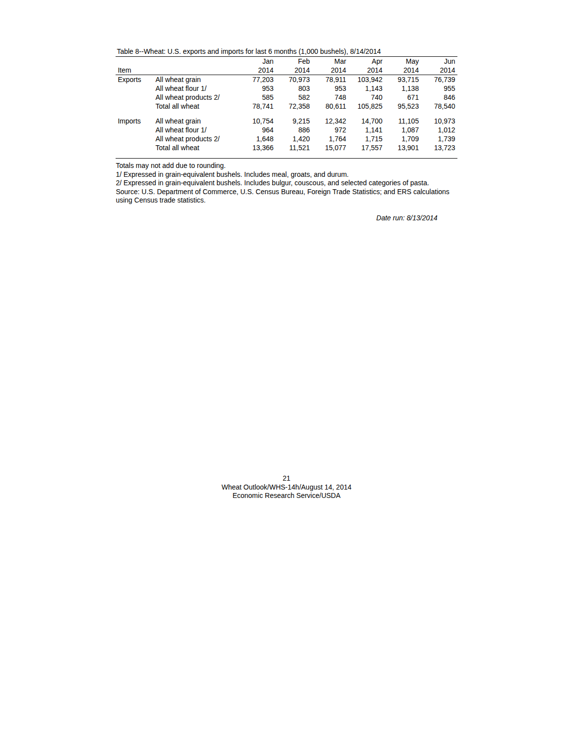Table 8--Wheat: U.S. exports and imports for last 6 months (1,000 bushels), 8/14/2014
| | | Jan | Feb | Mar | Apr | May | Jun |
| --- | --- | --- | --- | --- | --- | --- | --- |
| Item | | 2014 | 2014 | 2014 | 2014 | 2014 | 2014 |
| Exports | All wheat grain | 77,203 | 70,973 | 78,911 | 103,942 | 93,715 | 76,739 |
| | All wheat flour 1/ | 953 | 803 | 953 | 1,143 | 1,138 | 955 |
| | All wheat products 2/ | 585 | 582 | 748 | 740 | 671 | 846 |
| | Total all wheat | 78,741 | 72,358 | 80,611 | 105,825 | 95,523 | 78,540 |
| Imports | All wheat grain | 10,754 | 9,215 | 12,342 | 14,700 | 11,105 | 10,973 |
| | All wheat flour 1/ | 964 | 886 | 972 | 1,141 | 1,087 | 1,012 |
| | All wheat products 2/ | 1,648 | 1,420 | 1,764 | 1,715 | 1,709 | 1,739 |
| | Total all wheat | 13,366 | 11,521 | 15,077 | 17,557 | 13,901 | 13,723 |
Totals may not add due to rounding.
1/ Expressed in grain-equivalent bushels. Includes meal, groats, and durum.
2/ Expressed in grain-equivalent bushels. Includes bulgur, couscous, and selected categories of pasta.
Source: U.S. Department of Commerce, U.S. Census Bureau, Foreign Trade Statistics; and ERS calculations using Census trade statistics.
Date run: 8/13/2014
21
Wheat Outlook/WHS-14h/August 14, 2014
Economic Research Service/USDA